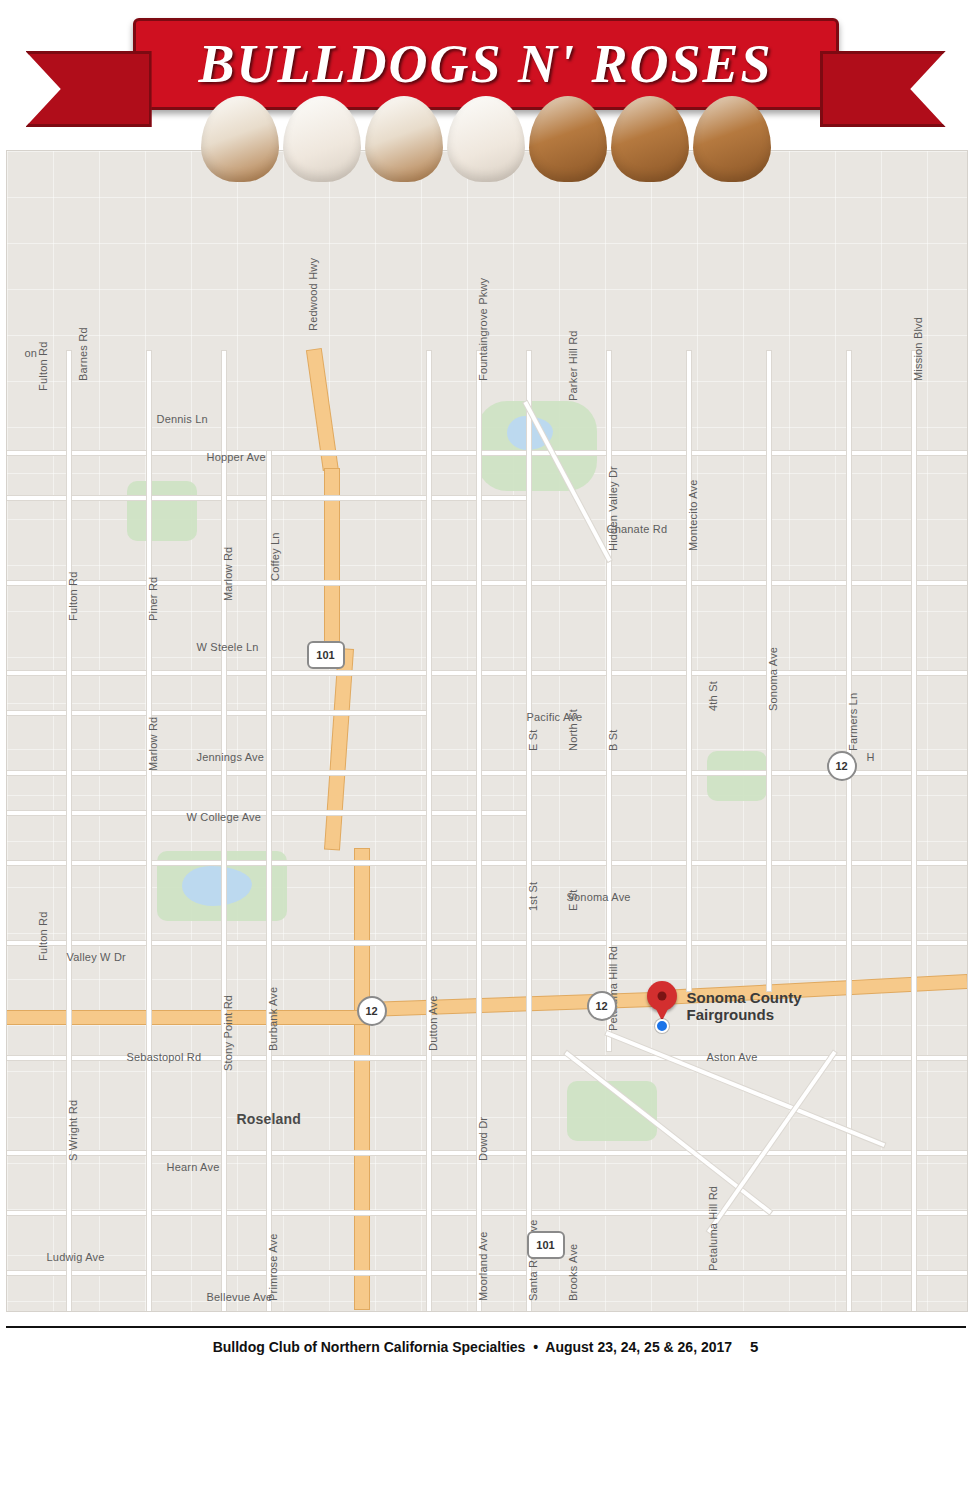BULLDOGS N' ROSES
on Barnes Rd Fulton Rd Dennis Ln Hopper Ave Redwood Hwy Fountaingrove Pkwy Parker Hill Rd Chanate Rd Mission Blvd Coffey Ln Marlow Rd W Steele Ln Piner Rd Fulton Rd Hidden Valley Dr Montecito Ave Pacific Ave 4th St Sonoma Ave E St North St B St Jennings Ave Marlow Rd W College Ave Farmers Ln Sonoma Ave 1st St E St Valley W Dr Fulton Rd Sebastopol Rd Burbank Ave Stony Point Rd Dutton Ave Petaluma Hill Rd Aston Ave Roseland Hearn Ave Dowd Dr S Wright Rd Ludwig Ave Bellevue Ave Primrose Ave Moorland Ave Santa Rosa Ave Brooks Ave Petaluma Hill Rd Todd Rd Todd Rd Walker Hunter Ln
101
12
12
12
101
H
Sonoma County
Fairgrounds
Bulldog Club of Northern California Specialties • August 23, 24, 25 & 26, 2017 5